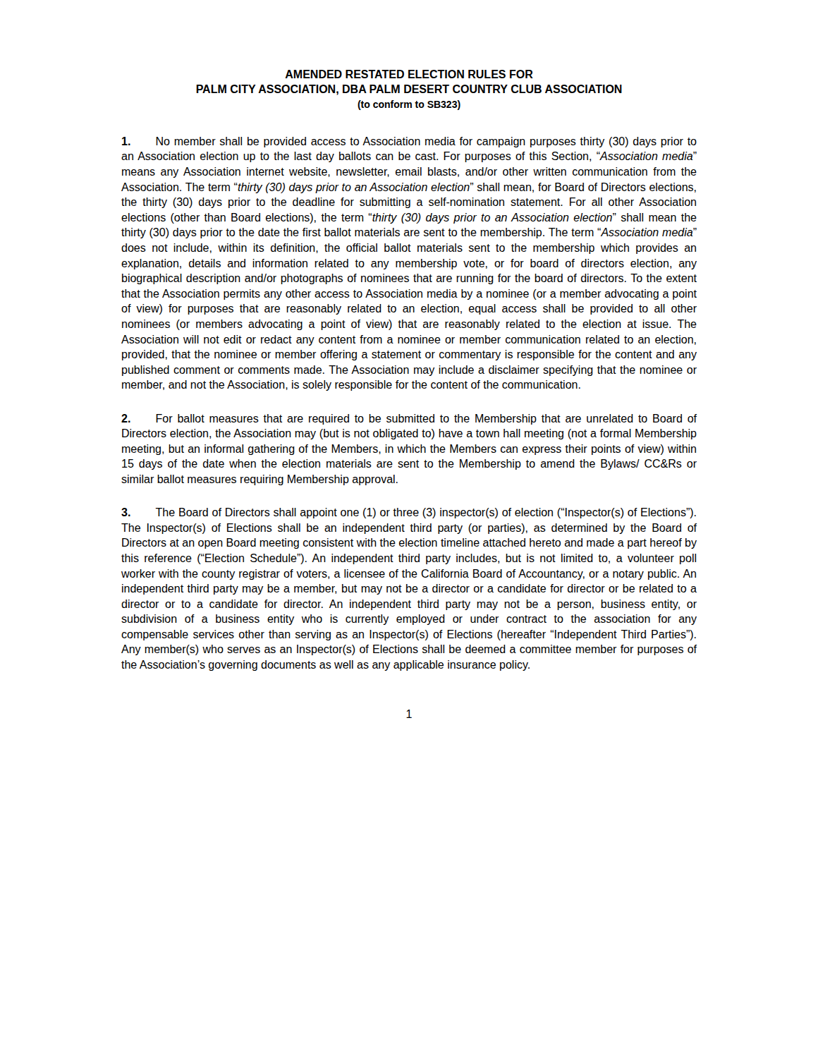AMENDED RESTATED ELECTION RULES FOR
PALM CITY ASSOCIATION, DBA PALM DESERT COUNTRY CLUB ASSOCIATION
(to conform to SB323)
No member shall be provided access to Association media for campaign purposes thirty (30) days prior to an Association election up to the last day ballots can be cast. For purposes of this Section, “Association media” means any Association internet website, newsletter, email blasts, and/or other written communication from the Association. The term “thirty (30) days prior to an Association election” shall mean, for Board of Directors elections, the thirty (30) days prior to the deadline for submitting a self-nomination statement. For all other Association elections (other than Board elections), the term “thirty (30) days prior to an Association election” shall mean the thirty (30) days prior to the date the first ballot materials are sent to the membership. The term “Association media” does not include, within its definition, the official ballot materials sent to the membership which provides an explanation, details and information related to any membership vote, or for board of directors election, any biographical description and/or photographs of nominees that are running for the board of directors. To the extent that the Association permits any other access to Association media by a nominee (or a member advocating a point of view) for purposes that are reasonably related to an election, equal access shall be provided to all other nominees (or members advocating a point of view) that are reasonably related to the election at issue. The Association will not edit or redact any content from a nominee or member communication related to an election, provided, that the nominee or member offering a statement or commentary is responsible for the content and any published comment or comments made. The Association may include a disclaimer specifying that the nominee or member, and not the Association, is solely responsible for the content of the communication.
For ballot measures that are required to be submitted to the Membership that are unrelated to Board of Directors election, the Association may (but is not obligated to) have a town hall meeting (not a formal Membership meeting, but an informal gathering of the Members, in which the Members can express their points of view) within 15 days of the date when the election materials are sent to the Membership to amend the Bylaws/ CC&Rs or similar ballot measures requiring Membership approval.
The Board of Directors shall appoint one (1) or three (3) inspector(s) of election (“Inspector(s) of Elections”). The Inspector(s) of Elections shall be an independent third party (or parties), as determined by the Board of Directors at an open Board meeting consistent with the election timeline attached hereto and made a part hereof by this reference (“Election Schedule”). An independent third party includes, but is not limited to, a volunteer poll worker with the county registrar of voters, a licensee of the California Board of Accountancy, or a notary public. An independent third party may be a member, but may not be a director or a candidate for director or be related to a director or to a candidate for director. An independent third party may not be a person, business entity, or subdivision of a business entity who is currently employed or under contract to the association for any compensable services other than serving as an Inspector(s) of Elections (hereafter “Independent Third Parties”). Any member(s) who serves as an Inspector(s) of Elections shall be deemed a committee member for purposes of the Association’s governing documents as well as any applicable insurance policy.
1